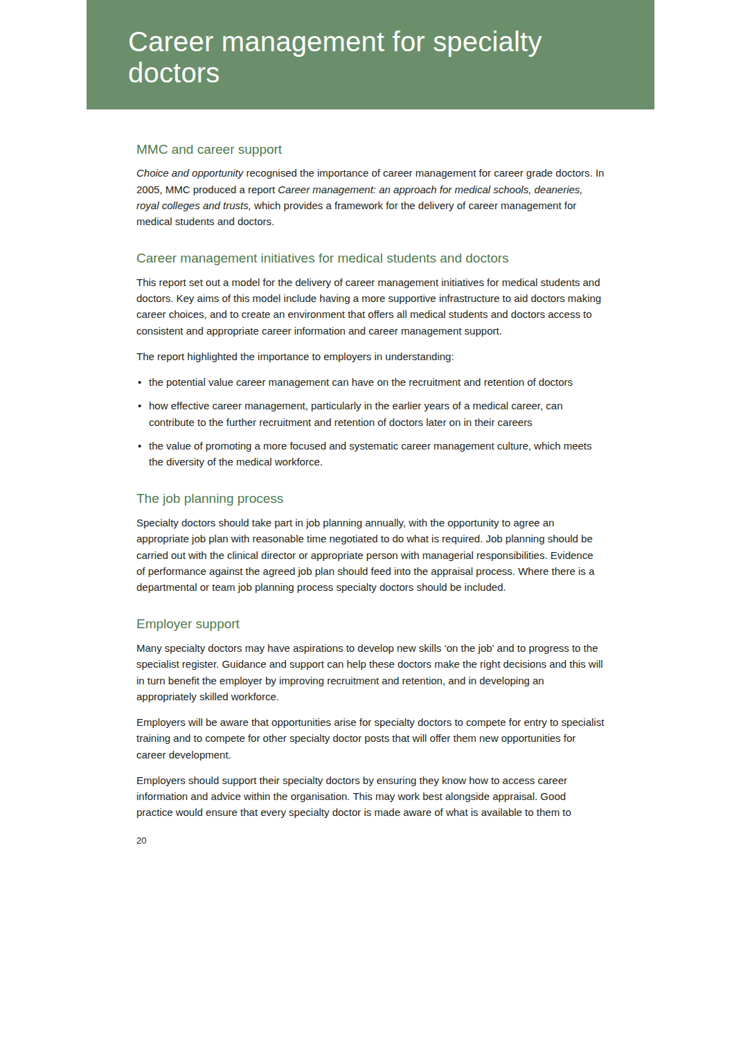Career management for specialty doctors
MMC and career support
Choice and opportunity recognised the importance of career management for career grade doctors. In 2005, MMC produced a report Career management: an approach for medical schools, deaneries, royal colleges and trusts, which provides a framework for the delivery of career management for medical students and doctors.
Career management initiatives for medical students and doctors
This report set out a model for the delivery of career management initiatives for medical students and doctors. Key aims of this model include having a more supportive infrastructure to aid doctors making career choices, and to create an environment that offers all medical students and doctors access to consistent and appropriate career information and career management support.
The report highlighted the importance to employers in understanding:
the potential value career management can have on the recruitment and retention of doctors
how effective career management, particularly in the earlier years of a medical career, can contribute to the further recruitment and retention of doctors later on in their careers
the value of promoting a more focused and systematic career management culture, which meets the diversity of the medical workforce.
The job planning process
Specialty doctors should take part in job planning annually, with the opportunity to agree an appropriate job plan with reasonable time negotiated to do what is required. Job planning should be carried out with the clinical director or appropriate person with managerial responsibilities. Evidence of performance against the agreed job plan should feed into the appraisal process. Where there is a departmental or team job planning process specialty doctors should be included.
Employer support
Many specialty doctors may have aspirations to develop new skills ‘on the job’ and to progress to the specialist register. Guidance and support can help these doctors make the right decisions and this will in turn benefit the employer by improving recruitment and retention, and in developing an appropriately skilled workforce.
Employers will be aware that opportunities arise for specialty doctors to compete for entry to specialist training and to compete for other specialty doctor posts that will offer them new opportunities for career development.
Employers should support their specialty doctors by ensuring they know how to access career information and advice within the organisation. This may work best alongside appraisal. Good practice would ensure that every specialty doctor is made aware of what is available to them to
20